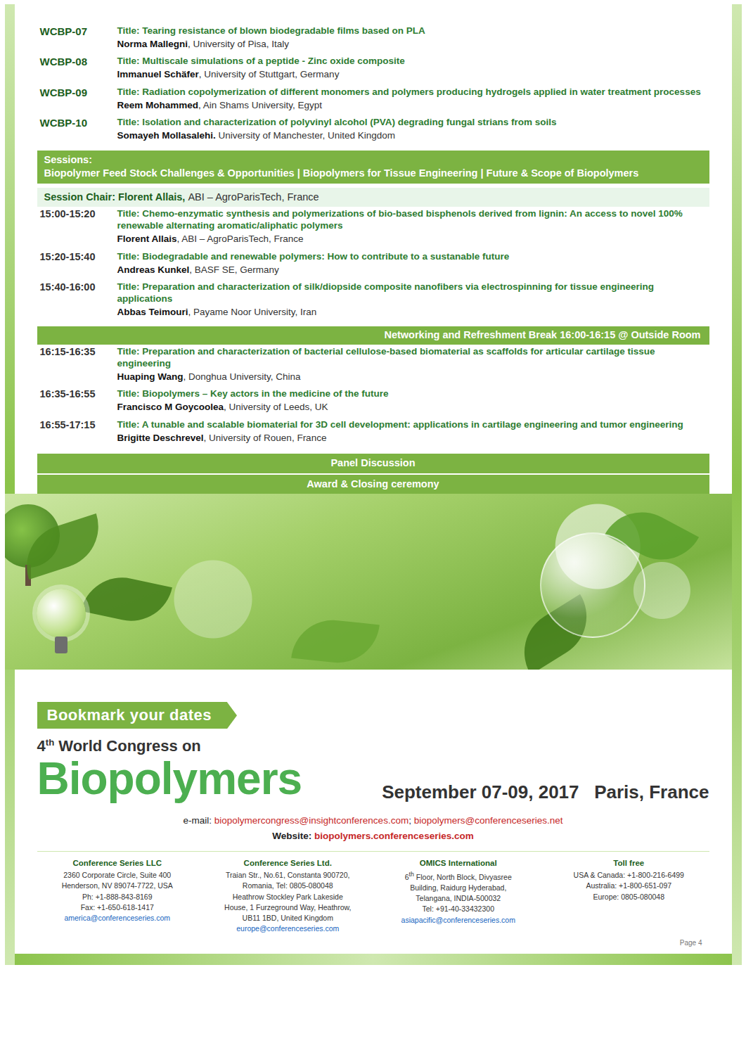| WCBP-07 | Title: Tearing resistance of blown biodegradable films based on PLA Norma Mallegni , University of Pisa, Italy |
| WCBP-08 | Title: Multiscale simulations of a peptide - Zinc oxide composite Immanuel Schäfer , University of Stuttgart, Germany |
| WCBP-09 | Title: Radiation copolymerization of different monomers and polymers producing hydrogels applied in water treatment processes Reem Mohammed , Ain Shams University, Egypt |
| WCBP-10 | Title: Isolation and characterization of polyvinyl alcohol (PVA) degrading fungal strians from soils Somayeh Mollasalehi. University of Manchester, United Kingdom |
Sessions: Biopolymer Feed Stock Challenges & Opportunities | Biopolymers for Tissue Engineering | Future & Scope of Biopolymers
Session Chair: Florent Allais, ABI – AgroParisTech, France
| 15:00-15:20 | Title: Chemo-enzymatic synthesis and polymerizations of bio-based bisphenols derived from lignin: An access to novel 100% renewable alternating aromatic/aliphatic polymers Florent Allais , ABI – AgroParisTech, France |
| 15:20-15:40 | Title: Biodegradable and renewable polymers: How to contribute to a sustanable future Andreas Kunkel , BASF SE, Germany |
| 15:40-16:00 | Title: Preparation and characterization of silk/diopside composite nanofibers via electrospinning for tissue engineering applications Abbas Teimouri , Payame Noor University, Iran |
Networking and Refreshment Break 16:00-16:15 @ Outside Room
| 16:15-16:35 | Title: Preparation and characterization of bacterial cellulose-based biomaterial as scaffolds for articular cartilage tissue engineering Huaping Wang , Donghua University, China |
| 16:35-16:55 | Title: Biopolymers – Key actors in the medicine of the future Francisco M Goycoolea , University of Leeds, UK |
| 16:55-17:15 | Title: A tunable and scalable biomaterial for 3D cell development: applications in cartilage engineering and tumor engineering Brigitte Deschrevel , University of Rouen, France |
Panel Discussion
Award & Closing ceremony
Bookmark your dates
4th World Congress on
Biopolymers
September 07-09, 2017 Paris, France
e-mail: biopolymercongress@insightconferences.com; biopolymers@conferenceseries.net
Website: biopolymers.conferenceseries.com
Conference Series LLC
2360 Corporate Circle, Suite 400
Henderson, NV 89074-7722, USA
Ph: +1-888-843-8169
Fax: +1-650-618-1417
america@conferenceseries.com
Conference Series Ltd.
Traian Str., No.61, Constanta 900720,
Romania, Tel: 0805-080048
Heathrow Stockley Park Lakeside
House, 1 Furzeground Way, Heathrow,
UB11 1BD, United Kingdom
europe@conferenceseries.com
OMICS International
6th Floor, North Block, Divyasree
Building, Raidurg Hyderabad,
Telangana, INDIA-500032
Tel: +91-40-33432300
asiapacific@conferenceseries.com
Toll free
USA & Canada: +1-800-216-6499
Australia: +1-800-651-097
Europe: 0805-080048
Page 4